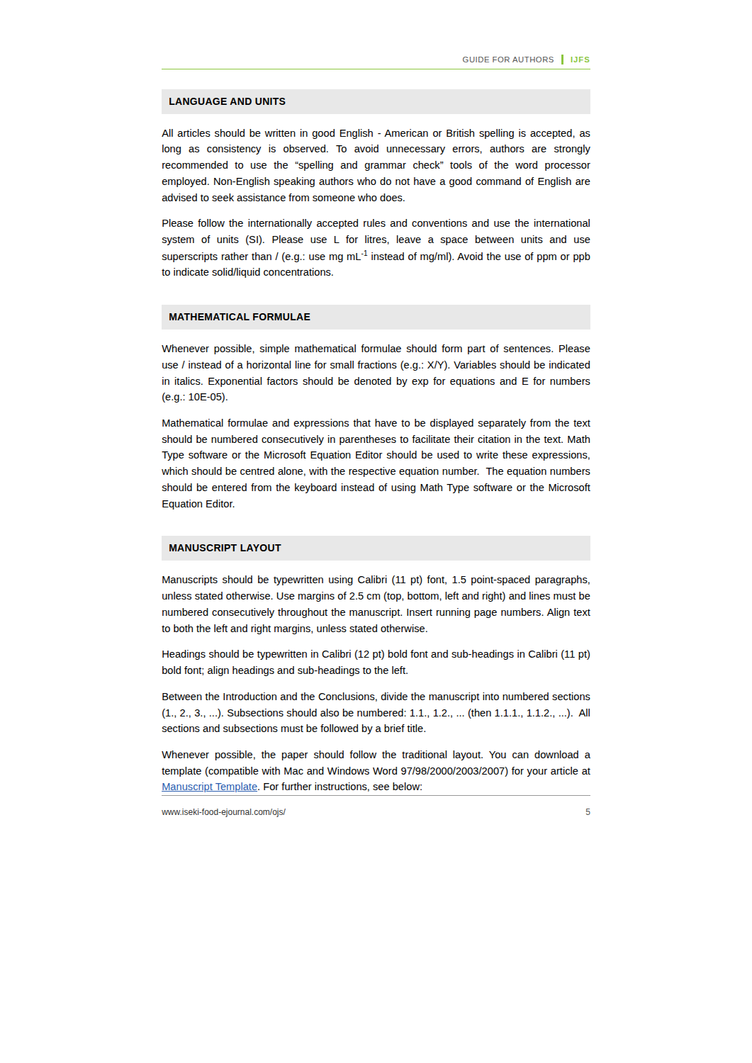GUIDE FOR AUTHORS IJFS
LANGUAGE AND UNITS
All articles should be written in good English - American or British spelling is accepted, as long as consistency is observed. To avoid unnecessary errors, authors are strongly recommended to use the “spelling and grammar check” tools of the word processor employed. Non-English speaking authors who do not have a good command of English are advised to seek assistance from someone who does.
Please follow the internationally accepted rules and conventions and use the international system of units (SI). Please use L for litres, leave a space between units and use superscripts rather than / (e.g.: use mg mL-1 instead of mg/ml). Avoid the use of ppm or ppb to indicate solid/liquid concentrations.
MATHEMATICAL FORMULAE
Whenever possible, simple mathematical formulae should form part of sentences. Please use / instead of a horizontal line for small fractions (e.g.: X/Y). Variables should be indicated in italics. Exponential factors should be denoted by exp for equations and E for numbers (e.g.: 10E-05).
Mathematical formulae and expressions that have to be displayed separately from the text should be numbered consecutively in parentheses to facilitate their citation in the text. Math Type software or the Microsoft Equation Editor should be used to write these expressions, which should be centred alone, with the respective equation number. The equation numbers should be entered from the keyboard instead of using Math Type software or the Microsoft Equation Editor.
MANUSCRIPT LAYOUT
Manuscripts should be typewritten using Calibri (11 pt) font, 1.5 point-spaced paragraphs, unless stated otherwise. Use margins of 2.5 cm (top, bottom, left and right) and lines must be numbered consecutively throughout the manuscript. Insert running page numbers. Align text to both the left and right margins, unless stated otherwise.
Headings should be typewritten in Calibri (12 pt) bold font and sub-headings in Calibri (11 pt) bold font; align headings and sub-headings to the left.
Between the Introduction and the Conclusions, divide the manuscript into numbered sections (1., 2., 3., ...). Subsections should also be numbered: 1.1., 1.2., ... (then 1.1.1., 1.1.2., ...). All sections and subsections must be followed by a brief title.
Whenever possible, the paper should follow the traditional layout. You can download a template (compatible with Mac and Windows Word 97/98/2000/2003/2007) for your article at Manuscript Template. For further instructions, see below:
www.iseki-food-ejournal.com/ojs/ 5